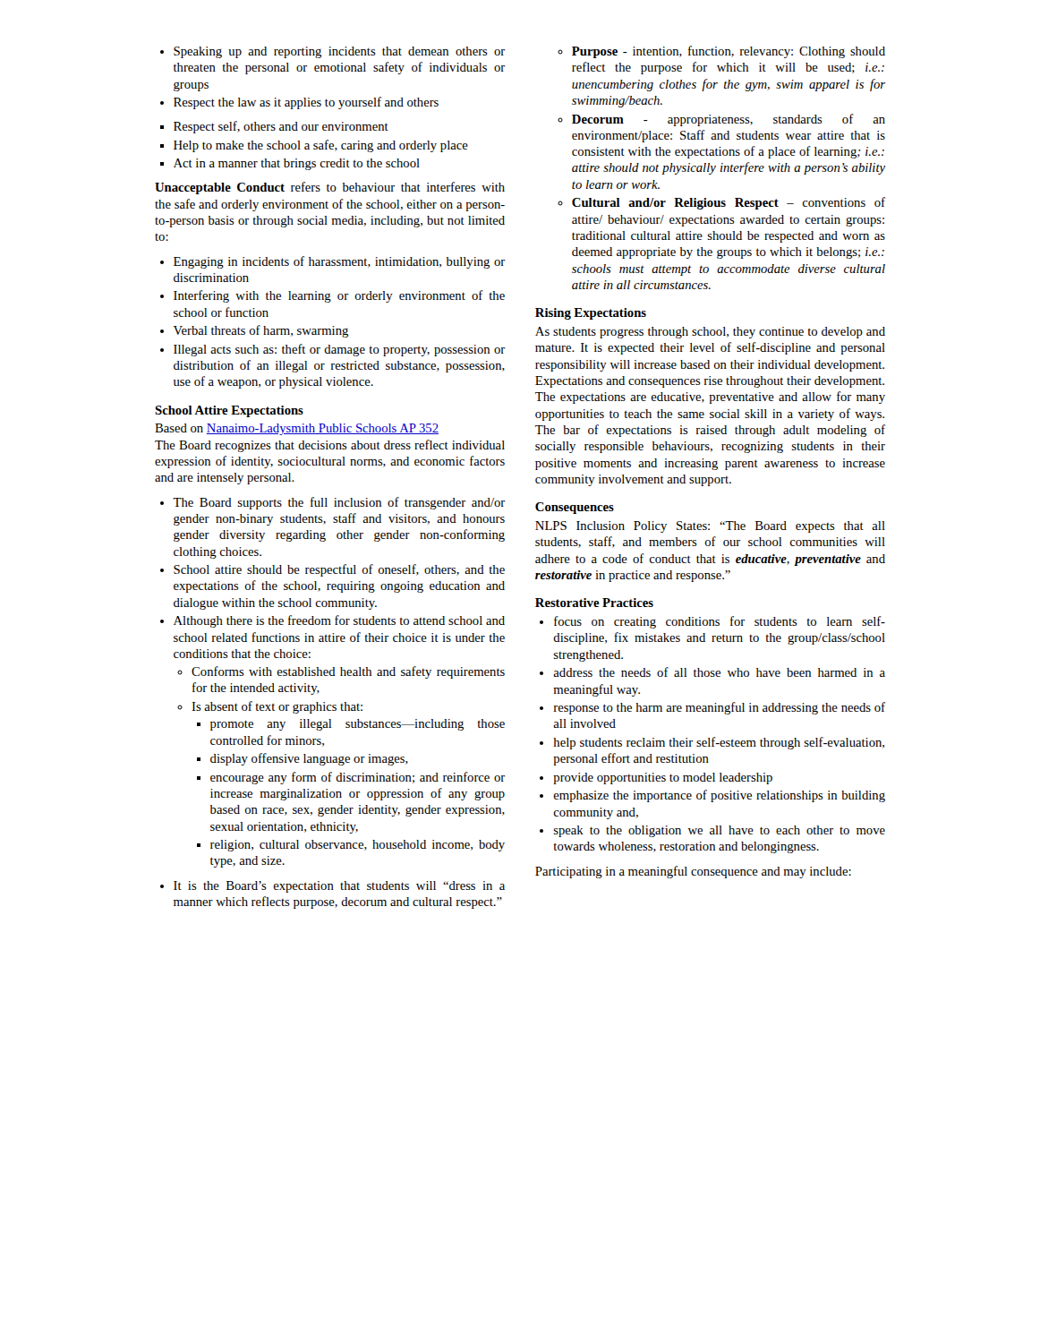Speaking up and reporting incidents that demean others or threaten the personal or emotional safety of individuals or groups
Respect the law as it applies to yourself and others
Respect self, others and our environment
Help to make the school a safe, caring and orderly place
Act in a manner that brings credit to the school
Unacceptable Conduct refers to behaviour that interferes with the safe and orderly environment of the school, either on a person-to-person basis or through social media, including, but not limited to:
Engaging in incidents of harassment, intimidation, bullying or discrimination
Interfering with the learning or orderly environment of the school or function
Verbal threats of harm, swarming
Illegal acts such as: theft or damage to property, possession or distribution of an illegal or restricted substance, possession, use of a weapon, or physical violence.
School Attire Expectations
Based on Nanaimo-Ladysmith Public Schools AP 352
The Board recognizes that decisions about dress reflect individual expression of identity, sociocultural norms, and economic factors and are intensely personal.
The Board supports the full inclusion of transgender and/or gender non-binary students, staff and visitors, and honours gender diversity regarding other gender non-conforming clothing choices.
School attire should be respectful of oneself, others, and the expectations of the school, requiring ongoing education and dialogue within the school community.
Although there is the freedom for students to attend school and school related functions in attire of their choice it is under the conditions that the choice:
Conforms with established health and safety requirements for the intended activity,
Is absent of text or graphics that:
promote any illegal substances—including those controlled for minors,
display offensive language or images,
encourage any form of discrimination; and reinforce or increase marginalization or oppression of any group based on race, sex, gender identity, gender expression, sexual orientation, ethnicity,
religion, cultural observance, household income, body type, and size.
It is the Board’s expectation that students will “dress in a manner which reflects purpose, decorum and cultural respect.”
Purpose - intention, function, relevancy: Clothing should reflect the purpose for which it will be used; i.e.: unencumbering clothes for the gym, swim apparel is for swimming/beach.
Decorum - appropriateness, standards of an environment/place: Staff and students wear attire that is consistent with the expectations of a place of learning; i.e.: attire should not physically interfere with a person’s ability to learn or work.
Cultural and/or Religious Respect – conventions of attire/ behaviour/ expectations awarded to certain groups: traditional cultural attire should be respected and worn as deemed appropriate by the groups to which it belongs; i.e.: schools must attempt to accommodate diverse cultural attire in all circumstances.
Rising Expectations
As students progress through school, they continue to develop and mature. It is expected their level of self-discipline and personal responsibility will increase based on their individual development. Expectations and consequences rise throughout their development. The expectations are educative, preventative and allow for many opportunities to teach the same social skill in a variety of ways. The bar of expectations is raised through adult modeling of socially responsible behaviours, recognizing students in their positive moments and increasing parent awareness to increase community involvement and support.
Consequences
NLPS Inclusion Policy States: “The Board expects that all students, staff, and members of our school communities will adhere to a code of conduct that is educative, preventative and restorative in practice and response.”
Restorative Practices
focus on creating conditions for students to learn self-discipline, fix mistakes and return to the group/class/school strengthened.
address the needs of all those who have been harmed in a meaningful way.
response to the harm are meaningful in addressing the needs of all involved
help students reclaim their self-esteem through self-evaluation, personal effort and restitution
provide opportunities to model leadership
emphasize the importance of positive relationships in building community and,
speak to the obligation we all have to each other to move towards wholeness, restoration and belongingness.
Participating in a meaningful consequence and may include: